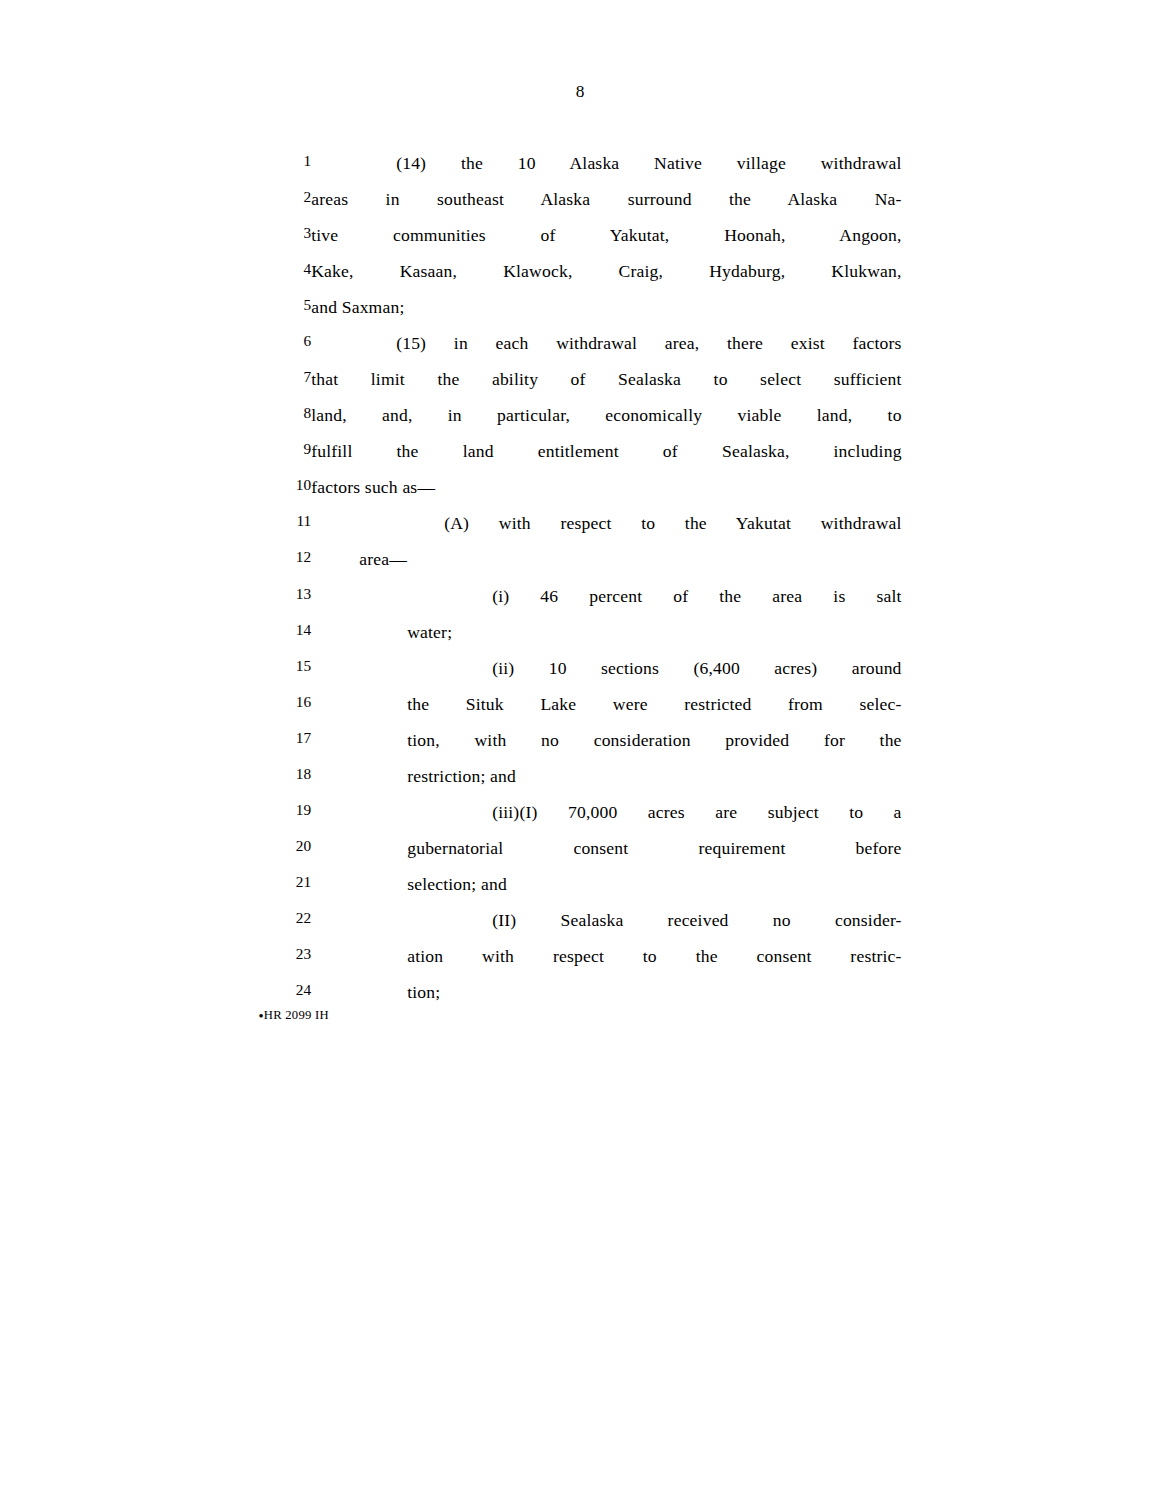8
| 1 | (14) the 10 Alaska Native village withdrawal |
| 2 | areas in southeast Alaska surround the Alaska Na- |
| 3 | tive communities of Yakutat, Hoonah, Angoon, |
| 4 | Kake, Kasaan, Klawock, Craig, Hydaburg, Klukwan, |
| 5 | and Saxman; |
| 6 | (15) in each withdrawal area, there exist factors |
| 7 | that limit the ability of Sealaska to select sufficient |
| 8 | land, and, in particular, economically viable land, to |
| 9 | fulfill the land entitlement of Sealaska, including |
| 10 | factors such as— |
| 11 | (A) with respect to the Yakutat withdrawal |
| 12 | area— |
| 13 | (i) 46 percent of the area is salt |
| 14 | water; |
| 15 | (ii) 10 sections (6,400 acres) around |
| 16 | the Situk Lake were restricted from selec- |
| 17 | tion, with no consideration provided for the |
| 18 | restriction; and |
| 19 | (iii)(I) 70,000 acres are subject to a |
| 20 | gubernatorial consent requirement before |
| 21 | selection; and |
| 22 | (II) Sealaska received no consider- |
| 23 | ation with respect to the consent restric- |
| 24 | tion; |
•HR 2099 IH